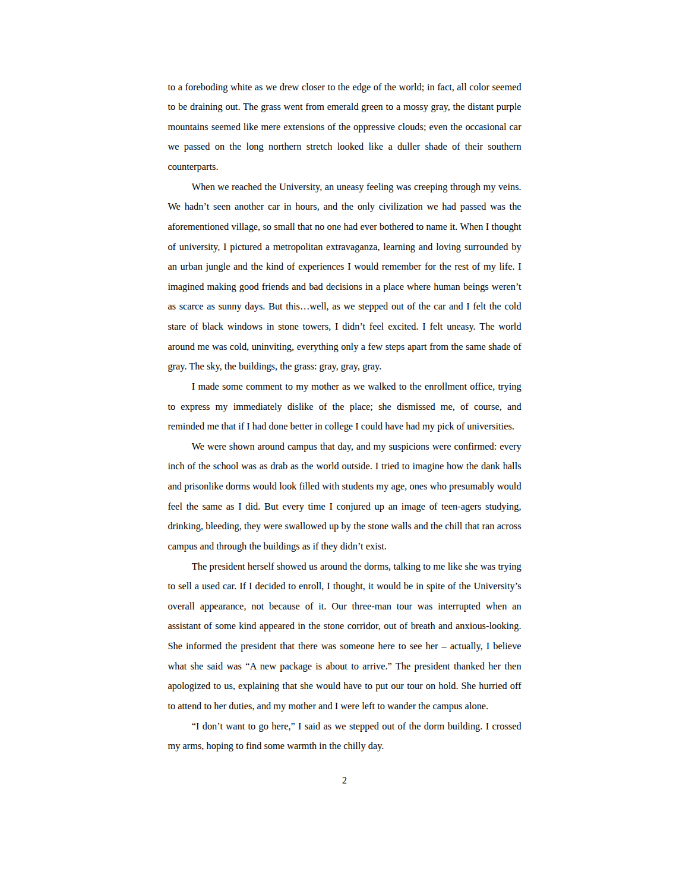to a foreboding white as we drew closer to the edge of the world; in fact, all color seemed to be draining out. The grass went from emerald green to a mossy gray, the distant purple mountains seemed like mere extensions of the oppressive clouds; even the occasional car we passed on the long northern stretch looked like a duller shade of their southern counterparts.
When we reached the University, an uneasy feeling was creeping through my veins. We hadn’t seen another car in hours, and the only civilization we had passed was the aforementioned village, so small that no one had ever bothered to name it. When I thought of university, I pictured a metropolitan extravaganza, learning and loving surrounded by an urban jungle and the kind of experiences I would remember for the rest of my life. I imagined making good friends and bad decisions in a place where human beings weren’t as scarce as sunny days. But this…well, as we stepped out of the car and I felt the cold stare of black windows in stone towers, I didn’t feel excited. I felt uneasy. The world around me was cold, uninviting, everything only a few steps apart from the same shade of gray. The sky, the buildings, the grass: gray, gray, gray.
I made some comment to my mother as we walked to the enrollment office, trying to express my immediately dislike of the place; she dismissed me, of course, and reminded me that if I had done better in college I could have had my pick of universities.
We were shown around campus that day, and my suspicions were confirmed: every inch of the school was as drab as the world outside. I tried to imagine how the dank halls and prisonlike dorms would look filled with students my age, ones who presumably would feel the same as I did. But every time I conjured up an image of teen-agers studying, drinking, bleeding, they were swallowed up by the stone walls and the chill that ran across campus and through the buildings as if they didn’t exist.
The president herself showed us around the dorms, talking to me like she was trying to sell a used car. If I decided to enroll, I thought, it would be in spite of the University’s overall appearance, not because of it. Our three-man tour was interrupted when an assistant of some kind appeared in the stone corridor, out of breath and anxious-looking. She informed the president that there was someone here to see her – actually, I believe what she said was “A new package is about to arrive.” The president thanked her then apologized to us, explaining that she would have to put our tour on hold. She hurried off to attend to her duties, and my mother and I were left to wander the campus alone.
“I don’t want to go here,” I said as we stepped out of the dorm building. I crossed my arms, hoping to find some warmth in the chilly day.
2